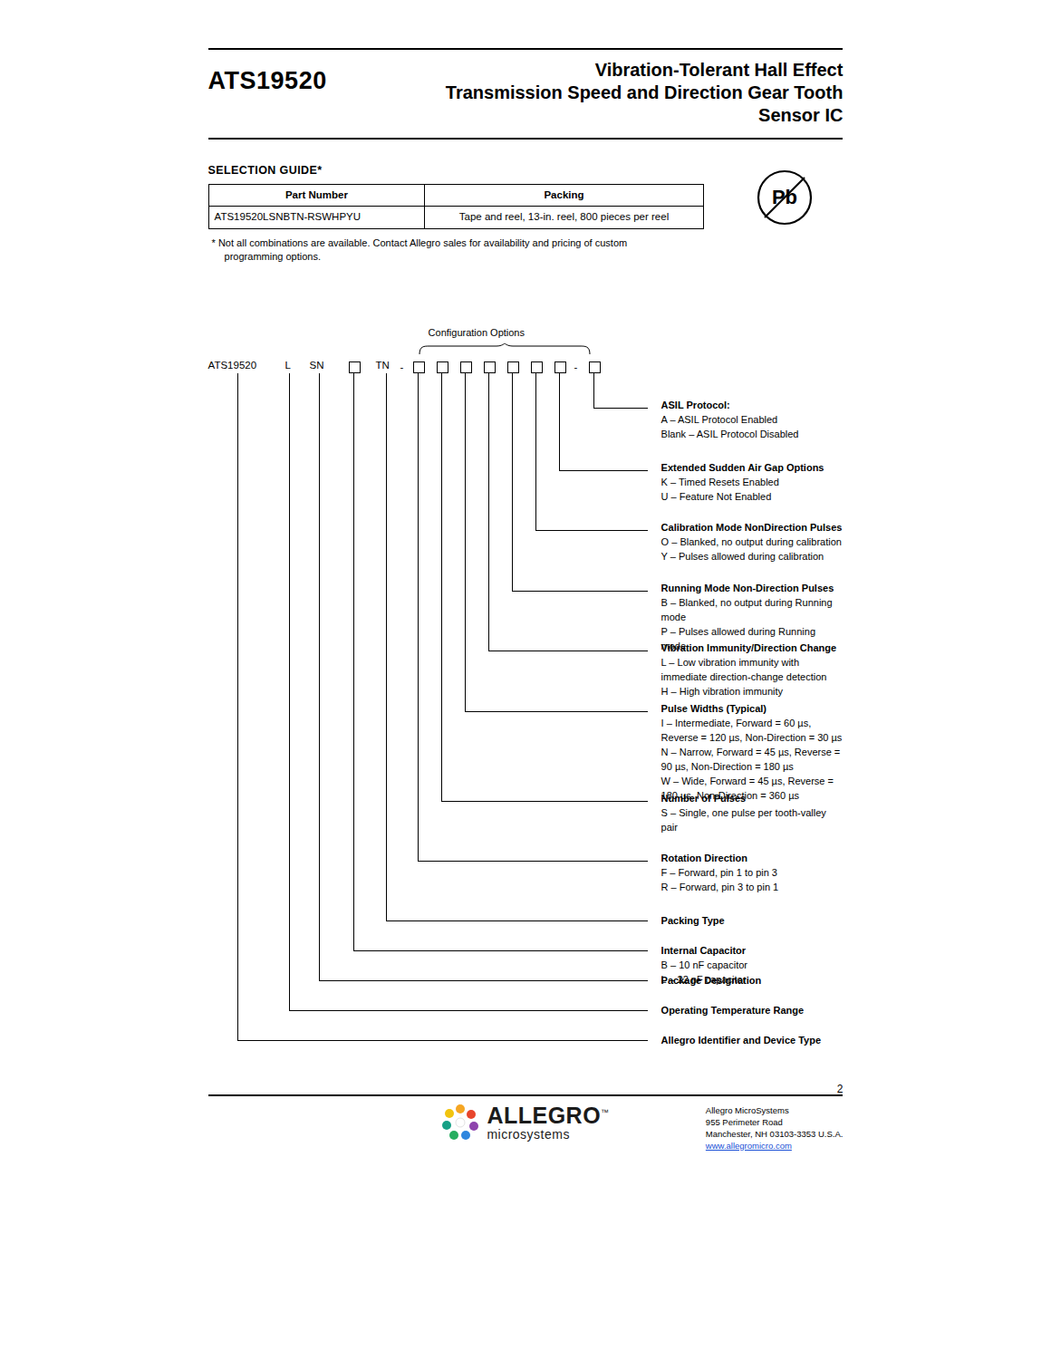ATS19520
Vibration-Tolerant Hall Effect
Transmission Speed and Direction Gear Tooth Sensor IC
Pb
SELECTION GUIDE*
| Part Number | Packing |
| --- | --- |
| ATS19520LSNBTN-RSWHPYU | Tape and reel, 13-in. reel, 800 pieces per reel |
* Not all combinations are available. Contact Allegro sales for availability and pricing of custom programming options.
Configuration Options
ATS19520 L SN TN - -
ASIL Protocol:
A – ASIL Protocol Enabled
Blank – ASIL Protocol Disabled
Extended Sudden Air Gap Options
K – Timed Resets Enabled
U – Feature Not Enabled
Calibration Mode NonDirection Pulses
O – Blanked, no output during calibration
Y – Pulses allowed during calibration
Running Mode Non-Direction Pulses
B – Blanked, no output during Running mode
P – Pulses allowed during Running mode
Vibration Immunity/Direction Change
L – Low vibration immunity with immediate direction-change detection
H – High vibration immunity
Pulse Widths (Typical)
I – Intermediate, Forward = 60 µs, Reverse = 120 µs, Non-Direction = 30 µs
N – Narrow, Forward = 45 µs, Reverse = 90 µs, Non-Direction = 180 µs
W – Wide, Forward = 45 µs, Reverse = 180 µs, Non-Direction = 360 µs
Number of Pulses
S – Single, one pulse per tooth-valley pair
Rotation Direction
F – Forward, pin 1 to pin 3
R – Forward, pin 3 to pin 1
Packing Type
Internal Capacitor
B – 10 nF capacitor
L – 22 nF capacitor
Package Designation
Operating Temperature Range
Allegro Identifier and Device Type
2
ALLEGRO™
microsystems
Allegro MicroSystems
955 Perimeter Road
Manchester, NH 03103-3353 U.S.A.
www.allegromicro.com